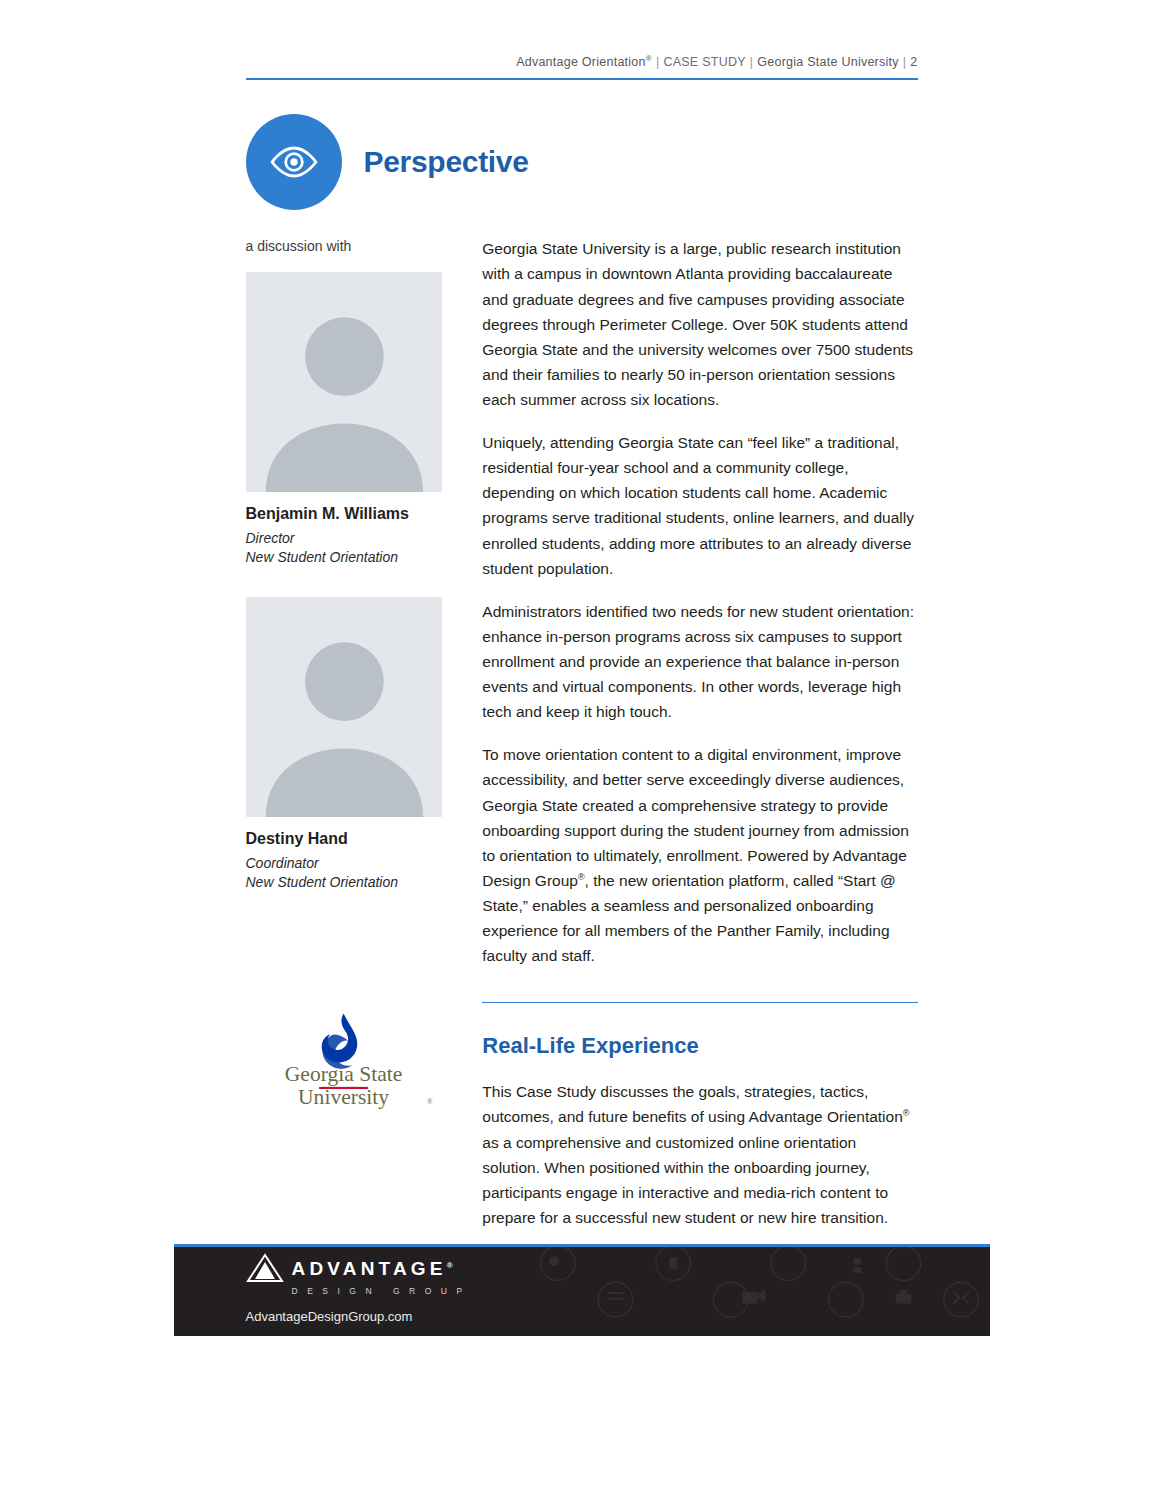Advantage Orientation®|CASE STUDY|Georgia State University|2
Perspective
a discussion with
Benjamin M. Williams
Director
New Student Orientation
Destiny Hand
Coordinator
New Student Orientation
Georgia State University ®
Georgia State University is a large, public research institution with a campus in downtown Atlanta providing baccalaureate and graduate degrees and five campuses providing associate degrees through Perimeter College. Over 50K students attend Georgia State and the university welcomes over 7500 students and their families to nearly 50 in-person orientation sessions each summer across six locations.
Uniquely, attending Georgia State can “feel like” a traditional, residential four-year school and a community college, depending on which location students call home. Academic programs serve traditional students, online learners, and dually enrolled students, adding more attributes to an already diverse student population.
Administrators identified two needs for new student orientation: enhance in-person programs across six campuses to support enrollment and provide an experience that balance in-person events and virtual components. In other words, leverage high tech and keep it high touch.
To move orientation content to a digital environment, improve accessibility, and better serve exceedingly diverse audiences, Georgia State created a comprehensive strategy to provide onboarding support during the student journey from admission to orientation to ultimately, enrollment. Powered by Advantage Design Group®, the new orientation platform, called “Start @ State,” enables a seamless and personalized onboarding experience for all members of the Panther Family, including faculty and staff.
Real-Life Experience
This Case Study discusses the goals, strategies, tactics, outcomes, and future benefits of using Advantage Orientation® as a comprehensive and customized online orientation solution. When positioned within the onboarding journey, participants engage in interactive and media-rich content to prepare for a successful new student or new hire transition.
ADVANTAGE®
D E S I G N G R O U P
AdvantageDesignGroup.com